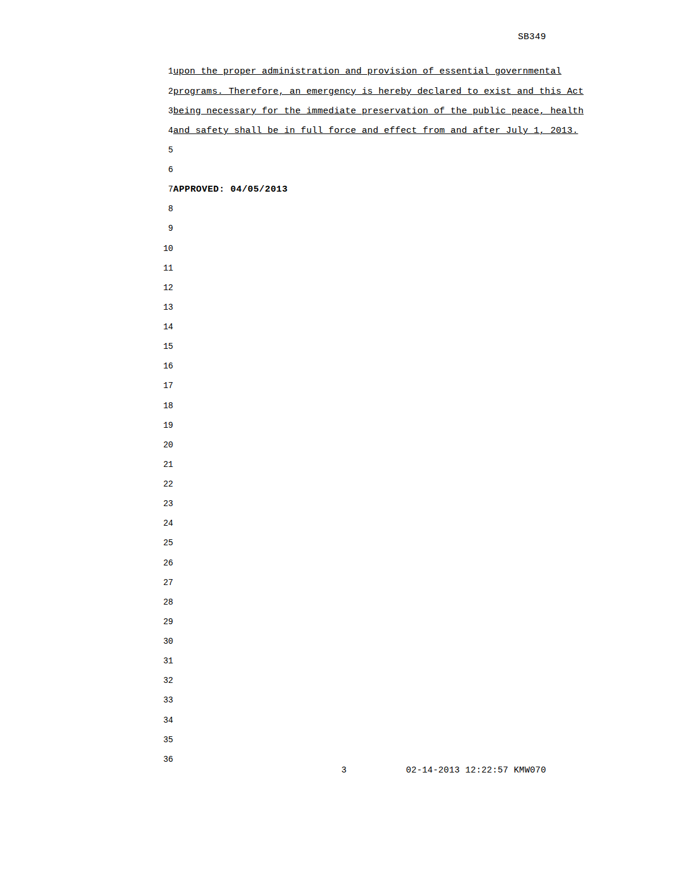SB349
| 1 | upon the proper administration and provision of essential governmental |
| 2 | programs. Therefore, an emergency is hereby declared to exist and this Act |
| 3 | being necessary for the immediate preservation of the public peace, health |
| 4 | and safety shall be in full force and effect from and after July 1, 2013. |
| 5 | |
| 6 | |
| 7 | APPROVED: 04/05/2013 |
| 8 | |
| 9 | |
| 10 | |
| 11 | |
| 12 | |
| 13 | |
| 14 | |
| 15 | |
| 16 | |
| 17 | |
| 18 | |
| 19 | |
| 20 | |
| 21 | |
| 22 | |
| 23 | |
| 24 | |
| 25 | |
| 26 | |
| 27 | |
| 28 | |
| 29 | |
| 30 | |
| 31 | |
| 32 | |
| 33 | |
| 34 | |
| 35 | |
| 36 | |
3 02-14-2013 12:22:57 KMW070